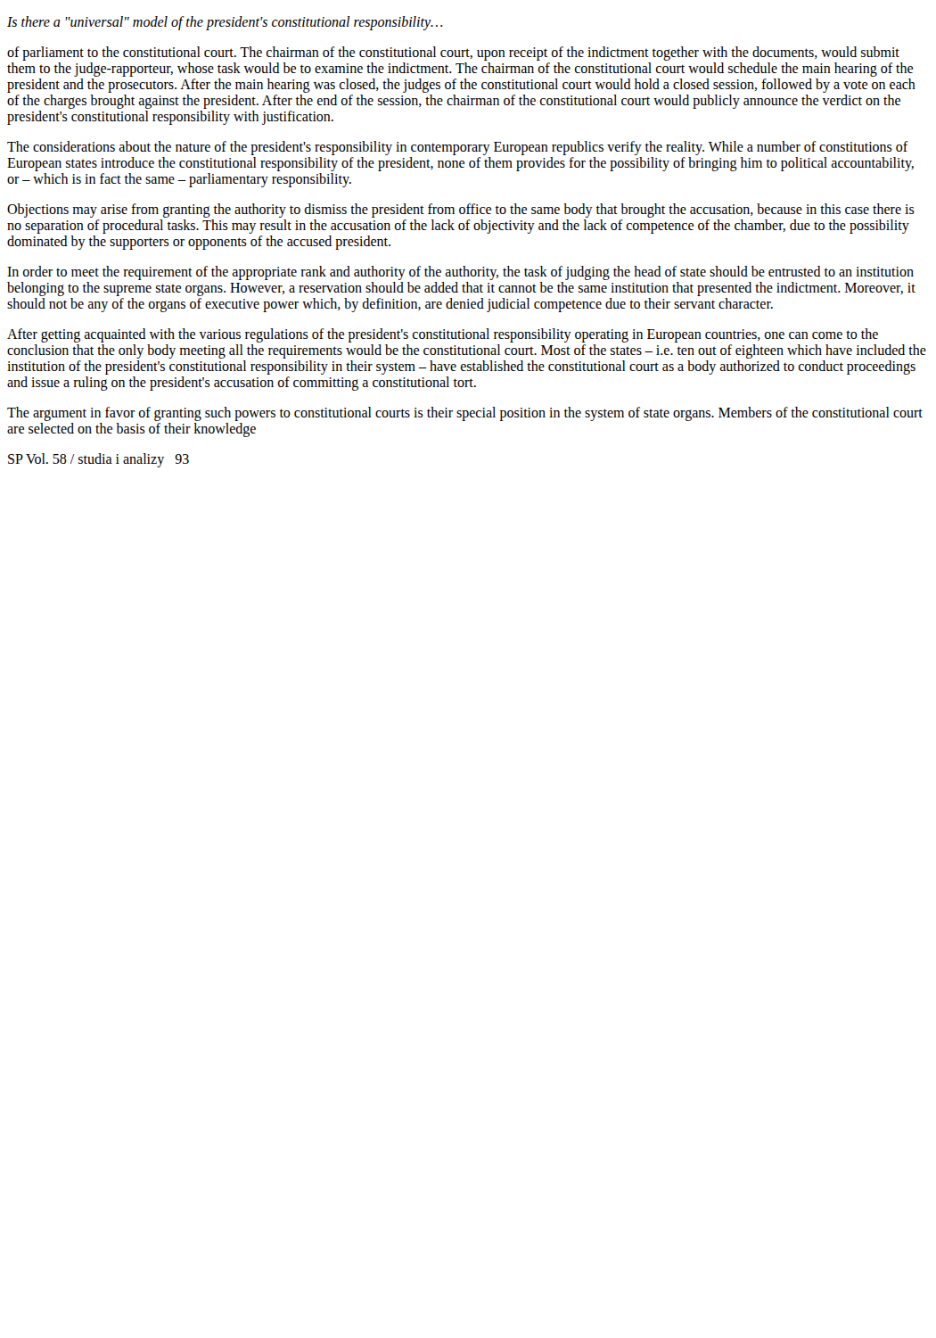Is there a "universal" model of the president's constitutional responsibility…
of parliament to the constitutional court. The chairman of the constitutional court, upon receipt of the indictment together with the documents, would submit them to the judge-rapporteur, whose task would be to examine the indictment. The chairman of the constitutional court would schedule the main hearing of the president and the prosecutors. After the main hearing was closed, the judges of the constitutional court would hold a closed session, followed by a vote on each of the charges brought against the president. After the end of the session, the chairman of the constitutional court would publicly announce the verdict on the president's constitutional responsibility with justification.
The considerations about the nature of the president's responsibility in contemporary European republics verify the reality. While a number of constitutions of European states introduce the constitutional responsibility of the president, none of them provides for the possibility of bringing him to political accountability, or – which is in fact the same – parliamentary responsibility.
Objections may arise from granting the authority to dismiss the president from office to the same body that brought the accusation, because in this case there is no separation of procedural tasks. This may result in the accusation of the lack of objectivity and the lack of competence of the chamber, due to the possibility dominated by the supporters or opponents of the accused president.
In order to meet the requirement of the appropriate rank and authority of the authority, the task of judging the head of state should be entrusted to an institution belonging to the supreme state organs. However, a reservation should be added that it cannot be the same institution that presented the indictment. Moreover, it should not be any of the organs of executive power which, by definition, are denied judicial competence due to their servant character.
After getting acquainted with the various regulations of the president's constitutional responsibility operating in European countries, one can come to the conclusion that the only body meeting all the requirements would be the constitutional court. Most of the states – i.e. ten out of eighteen which have included the institution of the president's constitutional responsibility in their system – have established the constitutional court as a body authorized to conduct proceedings and issue a ruling on the president's accusation of committing a constitutional tort.
The argument in favor of granting such powers to constitutional courts is their special position in the system of state organs. Members of the constitutional court are selected on the basis of their knowledge
SP Vol. 58 / studia i analizy 93